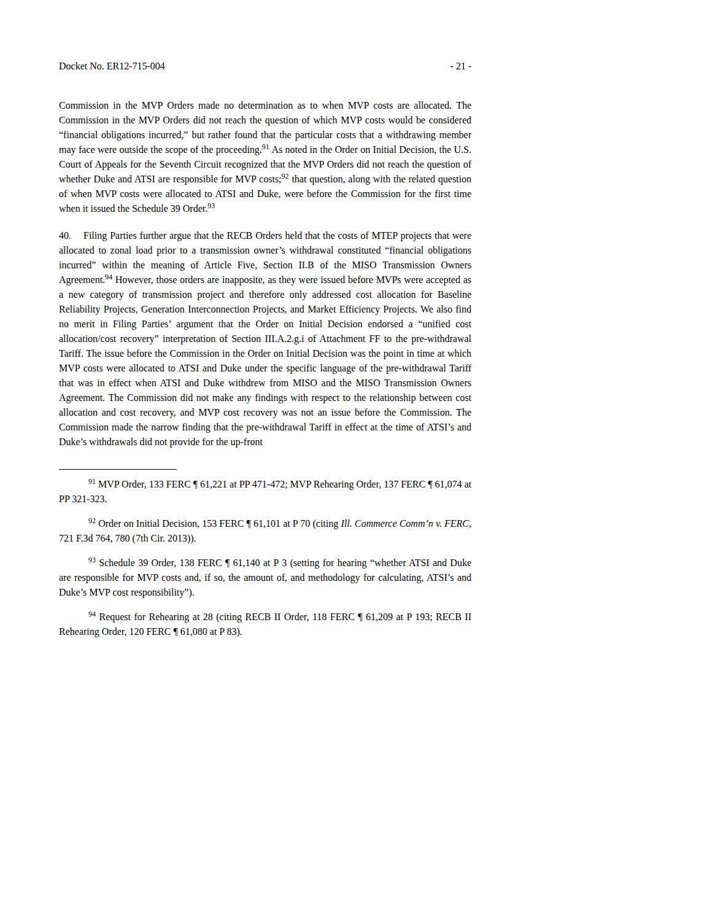Docket No. ER12-715-004 - 21 -
Commission in the MVP Orders made no determination as to when MVP costs are allocated. The Commission in the MVP Orders did not reach the question of which MVP costs would be considered “financial obligations incurred,” but rather found that the particular costs that a withdrawing member may face were outside the scope of the proceeding.91 As noted in the Order on Initial Decision, the U.S. Court of Appeals for the Seventh Circuit recognized that the MVP Orders did not reach the question of whether Duke and ATSI are responsible for MVP costs;92 that question, along with the related question of when MVP costs were allocated to ATSI and Duke, were before the Commission for the first time when it issued the Schedule 39 Order.93
40. Filing Parties further argue that the RECB Orders held that the costs of MTEP projects that were allocated to zonal load prior to a transmission owner’s withdrawal constituted “financial obligations incurred” within the meaning of Article Five, Section II.B of the MISO Transmission Owners Agreement.94 However, those orders are inapposite, as they were issued before MVPs were accepted as a new category of transmission project and therefore only addressed cost allocation for Baseline Reliability Projects, Generation Interconnection Projects, and Market Efficiency Projects. We also find no merit in Filing Parties’ argument that the Order on Initial Decision endorsed a “unified cost allocation/cost recovery” interpretation of Section III.A.2.g.i of Attachment FF to the pre-withdrawal Tariff. The issue before the Commission in the Order on Initial Decision was the point in time at which MVP costs were allocated to ATSI and Duke under the specific language of the pre-withdrawal Tariff that was in effect when ATSI and Duke withdrew from MISO and the MISO Transmission Owners Agreement. The Commission did not make any findings with respect to the relationship between cost allocation and cost recovery, and MVP cost recovery was not an issue before the Commission. The Commission made the narrow finding that the pre-withdrawal Tariff in effect at the time of ATSI’s and Duke’s withdrawals did not provide for the up-front
91 MVP Order, 133 FERC ¶ 61,221 at PP 471-472; MVP Rehearing Order, 137 FERC ¶ 61,074 at PP 321-323.
92 Order on Initial Decision, 153 FERC ¶ 61,101 at P 70 (citing Ill. Commerce Comm’n v. FERC, 721 F.3d 764, 780 (7th Cir. 2013)).
93 Schedule 39 Order, 138 FERC ¶ 61,140 at P 3 (setting for hearing “whether ATSI and Duke are responsible for MVP costs and, if so, the amount of, and methodology for calculating, ATSI’s and Duke’s MVP cost responsibility”).
94 Request for Rehearing at 28 (citing RECB II Order, 118 FERC ¶ 61,209 at P 193; RECB II Rehearing Order, 120 FERC ¶ 61,080 at P 83).